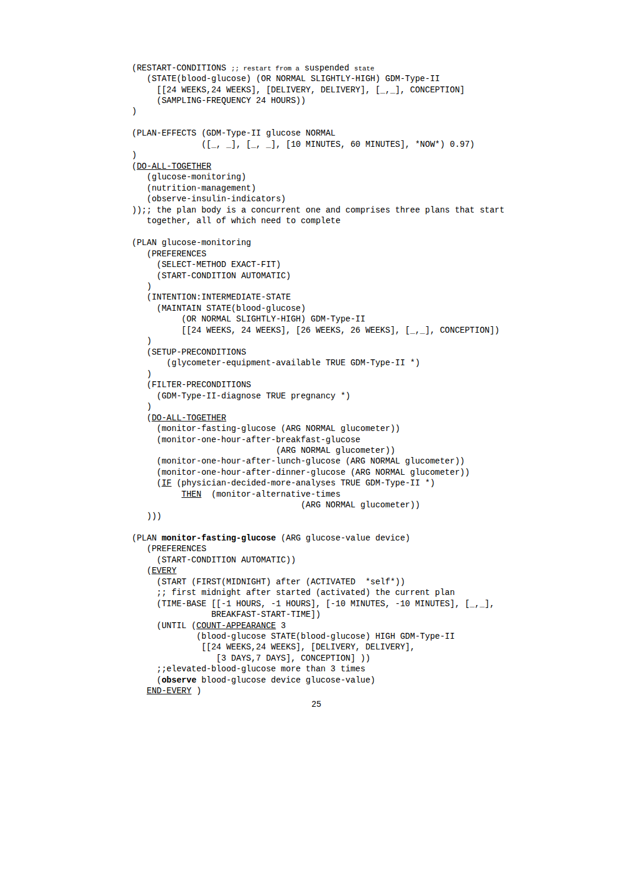(RESTART-CONDITIONS ;; restart from a suspended state
   (STATE(blood-glucose) (OR NORMAL SLIGHTLY-HIGH) GDM-Type-II
     [[24 WEEKS,24 WEEKS], [DELIVERY, DELIVERY], [_,_], CONCEPTION]
     (SAMPLING-FREQUENCY 24 HOURS))
)

(PLAN-EFFECTS (GDM-Type-II glucose NORMAL
              ([_, _], [_, _], [10 MINUTES, 60 MINUTES], *NOW*) 0.97)
)
(DO-ALL-TOGETHER
   (glucose-monitoring)
   (nutrition-management)
   (observe-insulin-indicators)
));; the plan body is a concurrent one and comprises three plans that start
   together, all of which need to complete

(PLAN glucose-monitoring
   (PREFERENCES
     (SELECT-METHOD EXACT-FIT)
     (START-CONDITION AUTOMATIC)
   )
   (INTENTION:INTERMEDIATE-STATE
     (MAINTAIN STATE(blood-glucose)
          (OR NORMAL SLIGHTLY-HIGH) GDM-Type-II
          [[24 WEEKS, 24 WEEKS], [26 WEEKS, 26 WEEKS], [_,_], CONCEPTION])
   )
   (SETUP-PRECONDITIONS
       (glycometer-equipment-available TRUE GDM-Type-II *)
   )
   (FILTER-PRECONDITIONS
     (GDM-Type-II-diagnose TRUE pregnancy *)
   )
   (DO-ALL-TOGETHER
     (monitor-fasting-glucose (ARG NORMAL glucometer))
     (monitor-one-hour-after-breakfast-glucose
                             (ARG NORMAL glucometer))
     (monitor-one-hour-after-lunch-glucose (ARG NORMAL glucometer))
     (monitor-one-hour-after-dinner-glucose (ARG NORMAL glucometer))
     (IF (physician-decided-more-analyses TRUE GDM-Type-II *)
          THEN  (monitor-alternative-times
                                  (ARG NORMAL glucometer))
   )))

(PLAN monitor-fasting-glucose (ARG glucose-value device)
   (PREFERENCES
     (START-CONDITION AUTOMATIC))
   (EVERY
     (START (FIRST(MIDNIGHT) after (ACTIVATED  *self*))
     ;; first midnight after started (activated) the current plan
     (TIME-BASE [[-1 HOURS, -1 HOURS], [-10 MINUTES, -10 MINUTES], [_,_],
                BREAKFAST-START-TIME])
     (UNTIL (COUNT-APPEARANCE 3
             (blood-glucose STATE(blood-glucose) HIGH GDM-Type-II
              [[24 WEEKS,24 WEEKS], [DELIVERY, DELIVERY],
                 [3 DAYS,7 DAYS], CONCEPTION] ))
     ;;elevated-blood-glucose more than 3 times
     (observe blood-glucose device glucose-value)
   END-EVERY )
25